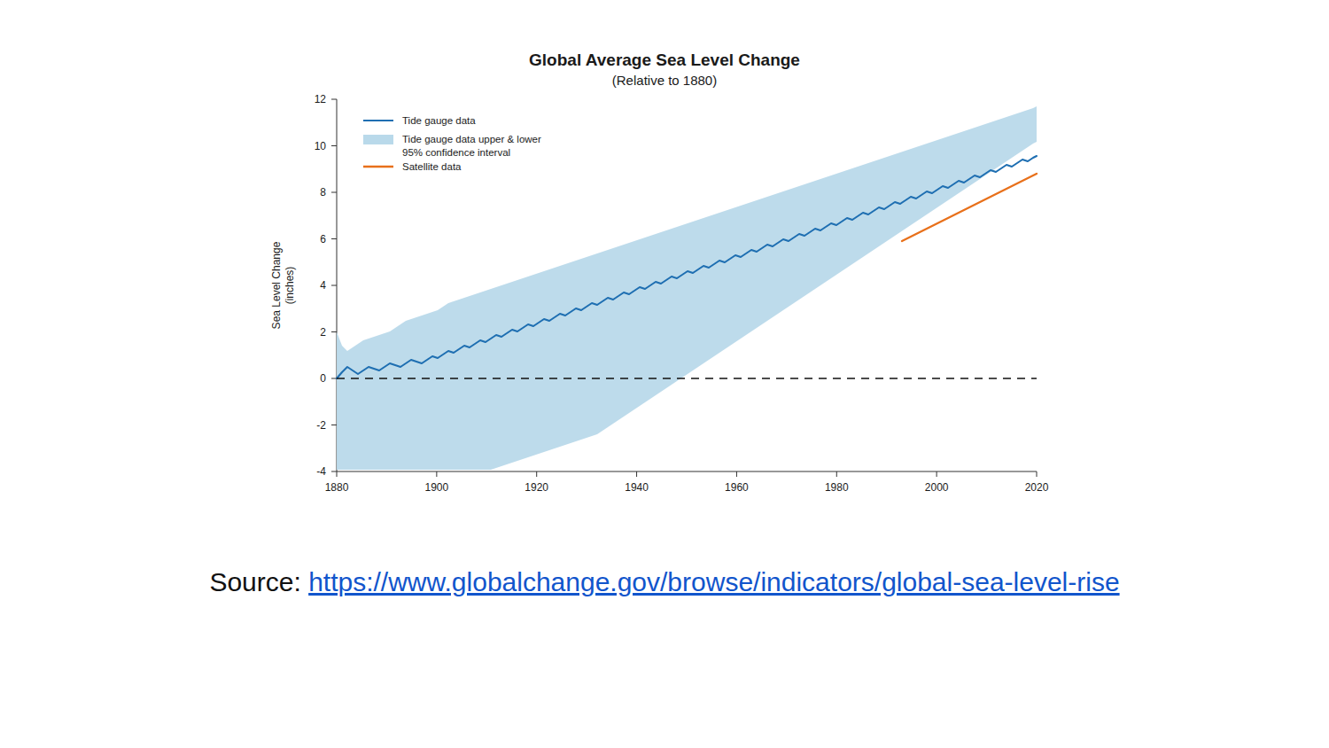Global Average Sea Level Change (Relative to 1880) Line chart showing global average sea level change in inches relative to 1880, from 1880 to 2020. Tide gauge data with a 95% confidence interval band rises from about 0 inches in 1880 to about 9 inches by the 2010s. Satellite data, beginning in the early 1990s, rises from about 6 inches to about 9.5 inches by 2020. Global Average Sea Level Change (Relative to 1880) 12 10 8 6 4 2 0 -2 -4 Sea Level Change (inches) 1880 1900 1920 1940 1960 1980 2000 2020 Tide gauge data Tide gauge data upper & lower 95% confidence interval Satellite data
Source: https://www.globalchange.gov/browse/indicators/global-sea-level-rise